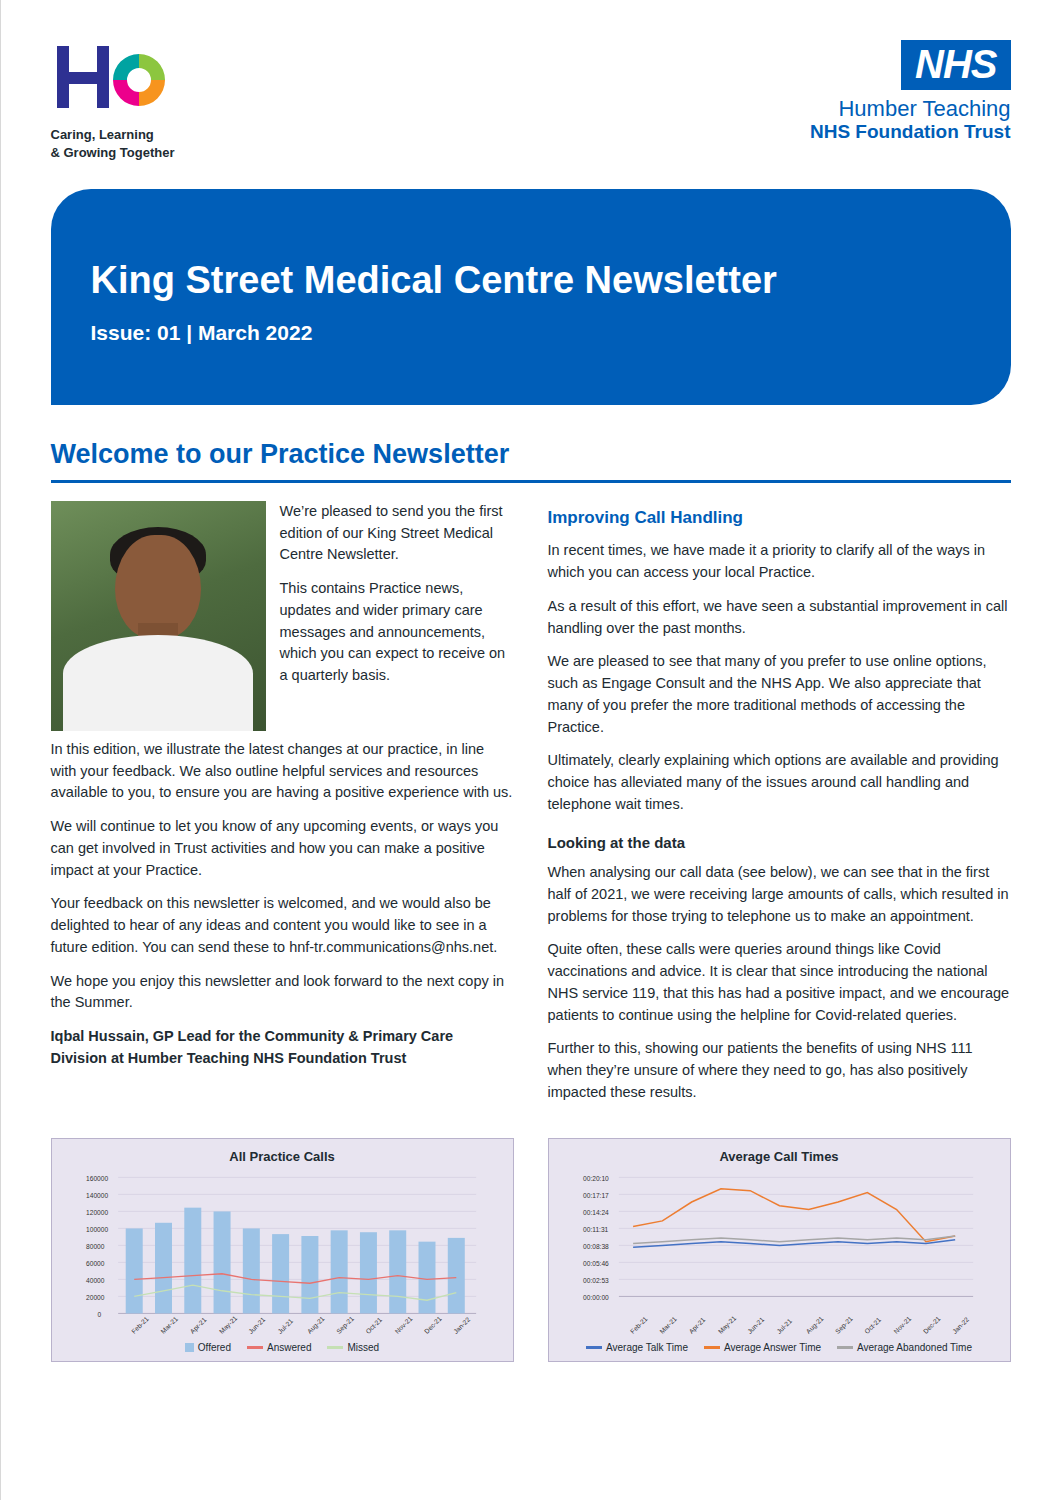Caring, Learning
& Growing Together
NHS
Humber Teaching NHS Foundation Trust
King Street Medical Centre Newsletter
Issue: 01 | March 2022
Welcome to our Practice Newsletter
We’re pleased to send you the first edition of our King Street Medical Centre Newsletter.
This contains Practice news, updates and wider primary care messages and announcements, which you can expect to receive on a quarterly basis.
In this edition, we illustrate the latest changes at our practice, in line with your feedback. We also outline helpful services and resources available to you, to ensure you are having a positive experience with us.
We will continue to let you know of any upcoming events, or ways you can get involved in Trust activities and how you can make a positive impact at your Practice.
Your feedback on this newsletter is welcomed, and we would also be delighted to hear of any ideas and content you would like to see in a future edition. You can send these to hnf-tr.communications@nhs.net.
We hope you enjoy this newsletter and look forward to the next copy in the Summer.
Iqbal Hussain, GP Lead for the Community & Primary Care Division at Humber Teaching NHS Foundation Trust
Improving Call Handling
In recent times, we have made it a priority to clarify all of the ways in which you can access your local Practice.
As a result of this effort, we have seen a substantial improvement in call handling over the past months.
We are pleased to see that many of you prefer to use online options, such as Engage Consult and the NHS App. We also appreciate that many of you prefer the more traditional methods of accessing the Practice.
Ultimately, clearly explaining which options are available and providing choice has alleviated many of the issues around call handling and telephone wait times.
Looking at the data
When analysing our call data (see below), we can see that in the first half of 2021, we were receiving large amounts of calls, which resulted in problems for those trying to telephone us to make an appointment.
Quite often, these calls were queries around things like Covid vaccinations and advice. It is clear that since introducing the national NHS service 119, that this has had a positive impact, and we encourage patients to continue using the helpline for Covid-related queries.
Further to this, showing our patients the benefits of using NHS 111 when they’re unsure of where they need to go, has also positively impacted these results.
All Practice Calls
160000 140000 120000 100000 80000 60000 40000 20000 0 Feb-21 Mar-21 Apr-21 May-21 Jun-21 Jul-21 Aug-21 Sep-21 Oct-21 Nov-21 Dec-21 Jan-22
Offered Answered Missed
Average Call Times
00:20:10 00:17:17 00:14:24 00:11:31 00:08:38 00:05:46 00:02:53 00:00:00 Feb-21 Mar-21 Apr-21 May-21 Jun-21 Jul-21 Aug-21 Sep-21 Oct-21 Nov-21 Dec-21 Jan-22
Average Talk Time Average Answer Time Average Abandoned Time